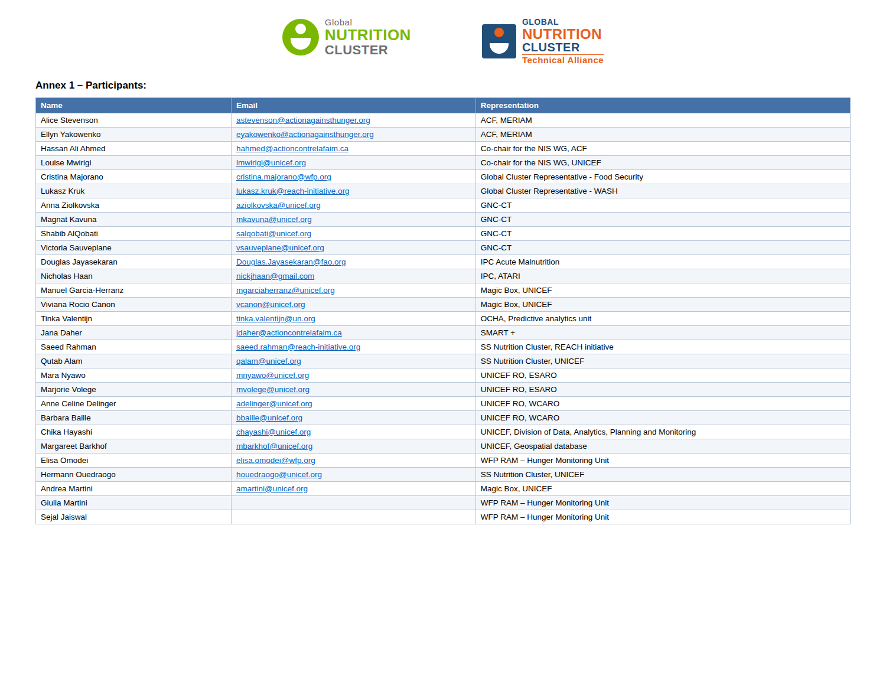Global
NUTRITION
CLUSTER
GLOBAL
NUTRITION
CLUSTER
Technical Alliance
Annex 1 – Participants:
| Name | Email | Representation |
| --- | --- | --- |
| Alice Stevenson | astevenson@actionagainsthunger.org | ACF, MERIAM |
| Ellyn Yakowenko | eyakowenko@actionagainsthunger.org | ACF, MERIAM |
| Hassan Ali Ahmed | hahmed@actioncontrelafaim.ca | Co-chair for the NIS WG, ACF |
| Louise Mwirigi | lmwirigi@unicef.org | Co-chair for the NIS WG, UNICEF |
| Cristina Majorano | cristina.majorano@wfp.org | Global Cluster Representative - Food Security |
| Lukasz Kruk | lukasz.kruk@reach-initiative.org | Global Cluster Representative - WASH |
| Anna Ziolkovska | aziolkovska@unicef.org | GNC-CT |
| Magnat Kavuna | mkavuna@unicef.org | GNC-CT |
| Shabib AlQobati | salqobati@unicef.org | GNC-CT |
| Victoria Sauveplane | vsauveplane@unicef.org | GNC-CT |
| Douglas Jayasekaran | Douglas.Jayasekaran@fao.org | IPC Acute Malnutrition |
| Nicholas Haan | nickjhaan@gmail.com | IPC, ATARI |
| Manuel Garcia-Herranz | mgarciaherranz@unicef.org | Magic Box, UNICEF |
| Viviana Rocio Canon | vcanon@unicef.org | Magic Box, UNICEF |
| Tinka Valentijn | tinka.valentijn@un.org | OCHA, Predictive analytics unit |
| Jana Daher | jdaher@actioncontrelafaim.ca | SMART + |
| Saeed Rahman | saeed.rahman@reach-initiative.org | SS Nutrition Cluster, REACH initiative |
| Qutab Alam | qalam@unicef.org | SS Nutrition Cluster, UNICEF |
| Mara Nyawo | mnyawo@unicef.org | UNICEF RO, ESARO |
| Marjorie Volege | mvolege@unicef.org | UNICEF RO, ESARO |
| Anne Celine Delinger | adelinger@unicef.org | UNICEF RO, WCARO |
| Barbara Baille | bbaille@unicef.org | UNICEF RO, WCARO |
| Chika Hayashi | chayashi@unicef.org | UNICEF, Division of Data, Analytics, Planning and Monitoring |
| Margareet Barkhof | mbarkhof@unicef.org | UNICEF, Geospatial database |
| Elisa Omodei | elisa.omodei@wfp.org | WFP RAM – Hunger Monitoring Unit |
| Hermann Ouedraogo | houedraogo@unicef.org | SS Nutrition Cluster, UNICEF |
| Andrea Martini | amartini@unicef.org | Magic Box, UNICEF |
| Giulia Martini | | WFP RAM – Hunger Monitoring Unit |
| Sejal Jaiswal | | WFP RAM – Hunger Monitoring Unit |